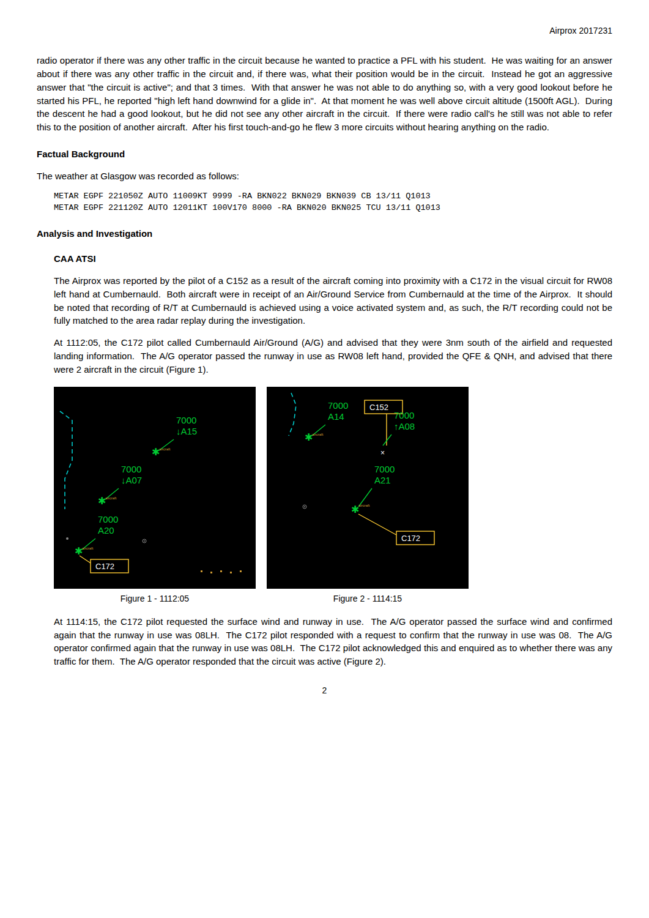Airprox 2017231
radio operator if there was any other traffic in the circuit because he wanted to practice a PFL with his student. He was waiting for an answer about if there was any other traffic in the circuit and, if there was, what their position would be in the circuit. Instead he got an aggressive answer that "the circuit is active"; and that 3 times. With that answer he was not able to do anything so, with a very good lookout before he started his PFL, he reported "high left hand downwind for a glide in". At that moment he was well above circuit altitude (1500ft AGL). During the descent he had a good lookout, but he did not see any other aircraft in the circuit. If there were radio call's he still was not able to refer this to the position of another aircraft. After his first touch-and-go he flew 3 more circuits without hearing anything on the radio.
Factual Background
The weather at Glasgow was recorded as follows:
METAR EGPF 221050Z AUTO 11009KT 9999 -RA BKN022 BKN029 BKN039 CB 13/11 Q1013
METAR EGPF 221120Z AUTO 12011KT 100V170 8000 -RA BKN020 BKN025 TCU 13/11 Q1013
Analysis and Investigation
CAA ATSI
The Airprox was reported by the pilot of a C152 as a result of the aircraft coming into proximity with a C172 in the visual circuit for RW08 left hand at Cumbernauld. Both aircraft were in receipt of an Air/Ground Service from Cumbernauld at the time of the Airprox. It should be noted that recording of R/T at Cumbernauld is achieved using a voice activated system and, as such, the R/T recording could not be fully matched to the area radar replay during the investigation.
At 1112:05, the C172 pilot called Cumbernauld Air/Ground (A/G) and advised that they were 3nm south of the airfield and requested landing information. The A/G operator passed the runway in use as RW08 left hand, provided the QFE & QNH, and advised that there were 2 aircraft in the circuit (Figure 1).
7000 ↓A15 ✱ aircraft 7000 ↓A07 ✱ aircraft 7000 A20 ✱ aircraft C172
7000 A14 ✱ aircraft C152 7000 ↑A08 × 7000 A21 ✱ aircraft C172
Figure 1 - 1112:05
Figure 2 - 1114:15
At 1114:15, the C172 pilot requested the surface wind and runway in use. The A/G operator passed the surface wind and confirmed again that the runway in use was 08LH. The C172 pilot responded with a request to confirm that the runway in use was 08. The A/G operator confirmed again that the runway in use was 08LH. The C172 pilot acknowledged this and enquired as to whether there was any traffic for them. The A/G operator responded that the circuit was active (Figure 2).
2